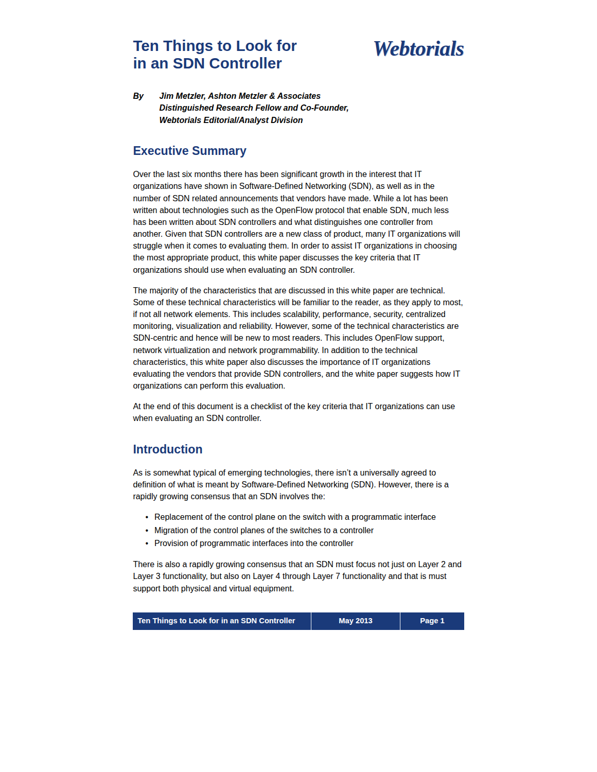Ten Things to Look for
in an SDN Controller
Webtorials
By
Jim Metzler, Ashton Metzler & Associates
Distinguished Research Fellow and Co-Founder,
Webtorials Editorial/Analyst Division
Executive Summary
Over the last six months there has been significant growth in the interest that IT organizations have shown in Software-Defined Networking (SDN), as well as in the number of SDN related announcements that vendors have made. While a lot has been written about technologies such as the OpenFlow protocol that enable SDN, much less has been written about SDN controllers and what distinguishes one controller from another. Given that SDN controllers are a new class of product, many IT organizations will struggle when it comes to evaluating them. In order to assist IT organizations in choosing the most appropriate product, this white paper discusses the key criteria that IT organizations should use when evaluating an SDN controller.
The majority of the characteristics that are discussed in this white paper are technical. Some of these technical characteristics will be familiar to the reader, as they apply to most, if not all network elements. This includes scalability, performance, security, centralized monitoring, visualization and reliability. However, some of the technical characteristics are SDN-centric and hence will be new to most readers. This includes OpenFlow support, network virtualization and network programmability. In addition to the technical characteristics, this white paper also discusses the importance of IT organizations evaluating the vendors that provide SDN controllers, and the white paper suggests how IT organizations can perform this evaluation.
At the end of this document is a checklist of the key criteria that IT organizations can use when evaluating an SDN controller.
Introduction
As is somewhat typical of emerging technologies, there isn’t a universally agreed to definition of what is meant by Software-Defined Networking (SDN). However, there is a rapidly growing consensus that an SDN involves the:
Replacement of the control plane on the switch with a programmatic interface
Migration of the control planes of the switches to a controller
Provision of programmatic interfaces into the controller
There is also a rapidly growing consensus that an SDN must focus not just on Layer 2 and Layer 3 functionality, but also on Layer 4 through Layer 7 functionality and that is must support both physical and virtual equipment.
Ten Things to Look for in an SDN Controller
May 2013
Page 1